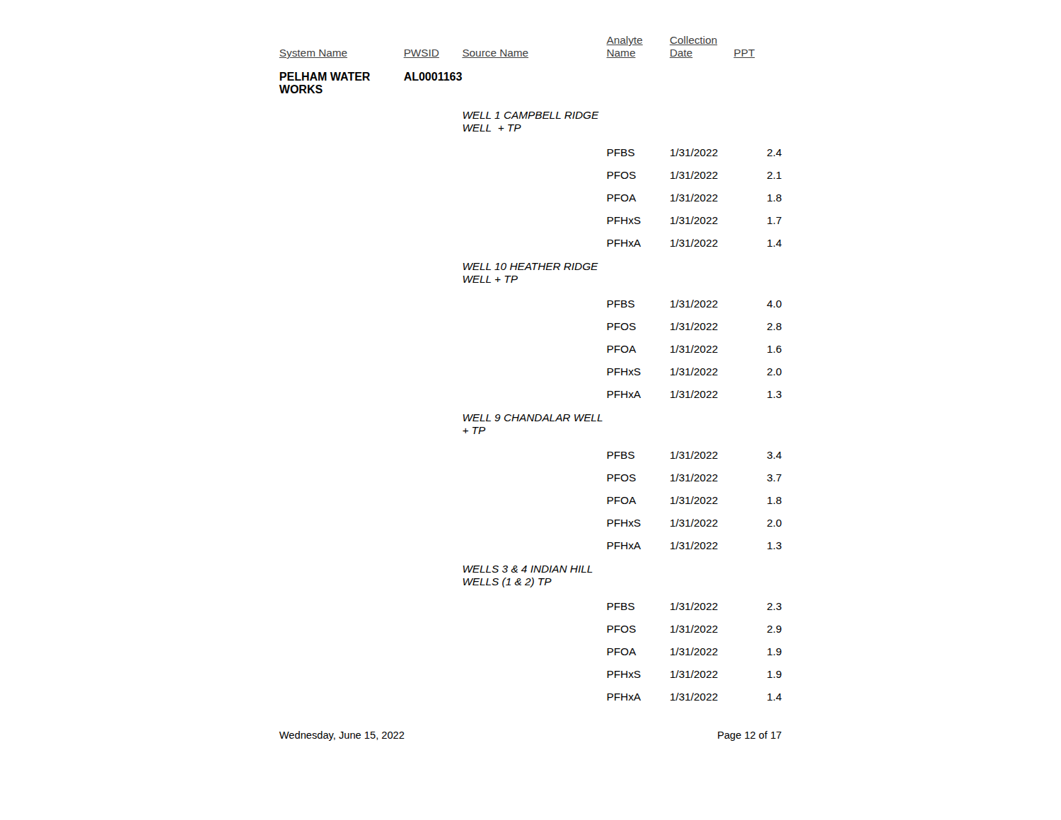| System Name | PWSID | Source Name | Analyte Name | Collection Date | PPT |
| --- | --- | --- | --- | --- | --- |
| PELHAM WATER WORKS | AL0001163 | | | | |
| | | WELL 1 CAMPBELL RIDGE WELL + TP | | | |
| | | | PFBS | 1/31/2022 | 2.4 |
| | | | PFOS | 1/31/2022 | 2.1 |
| | | | PFOA | 1/31/2022 | 1.8 |
| | | | PFHxS | 1/31/2022 | 1.7 |
| | | | PFHxA | 1/31/2022 | 1.4 |
| | | WELL 10 HEATHER RIDGE WELL + TP | | | |
| | | | PFBS | 1/31/2022 | 4.0 |
| | | | PFOS | 1/31/2022 | 2.8 |
| | | | PFOA | 1/31/2022 | 1.6 |
| | | | PFHxS | 1/31/2022 | 2.0 |
| | | | PFHxA | 1/31/2022 | 1.3 |
| | | WELL 9 CHANDALAR WELL + TP | | | |
| | | | PFBS | 1/31/2022 | 3.4 |
| | | | PFOS | 1/31/2022 | 3.7 |
| | | | PFOA | 1/31/2022 | 1.8 |
| | | | PFHxS | 1/31/2022 | 2.0 |
| | | | PFHxA | 1/31/2022 | 1.3 |
| | | WELLS 3 & 4 INDIAN HILL WELLS (1 & 2) TP | | | |
| | | | PFBS | 1/31/2022 | 2.3 |
| | | | PFOS | 1/31/2022 | 2.9 |
| | | | PFOA | 1/31/2022 | 1.9 |
| | | | PFHxS | 1/31/2022 | 1.9 |
| | | | PFHxA | 1/31/2022 | 1.4 |
Wednesday, June 15, 2022
Page 12 of 17